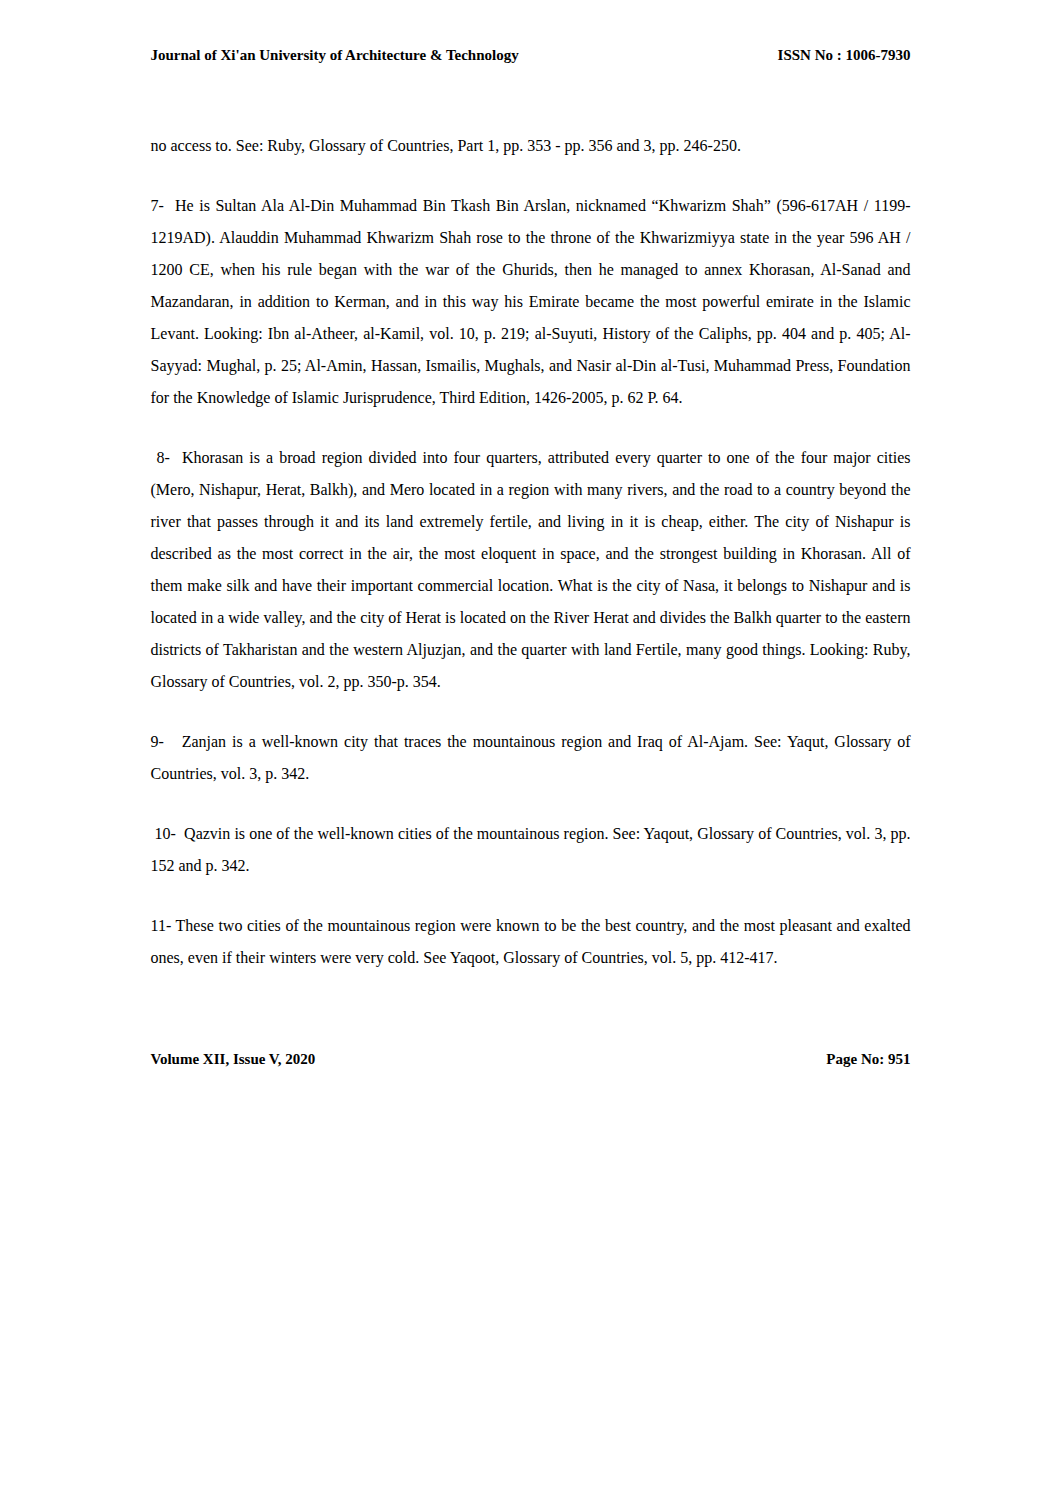Journal of Xi'an University of Architecture & Technology
ISSN No : 1006-7930
no access to. See: Ruby, Glossary of Countries, Part 1, pp. 353 - pp. 356 and 3, pp. 246-250.
7- He is Sultan Ala Al-Din Muhammad Bin Tkash Bin Arslan, nicknamed “Khwarizm Shah” (596-617AH / 1199-1219AD). Alauddin Muhammad Khwarizm Shah rose to the throne of the Khwarizmiyya state in the year 596 AH / 1200 CE, when his rule began with the war of the Ghurids, then he managed to annex Khorasan, Al-Sanad and Mazandaran, in addition to Kerman, and in this way his Emirate became the most powerful emirate in the Islamic Levant. Looking: Ibn al-Atheer, al-Kamil, vol. 10, p. 219; al-Suyuti, History of the Caliphs, pp. 404 and p. 405; Al-Sayyad: Mughal, p. 25; Al-Amin, Hassan, Ismailis, Mughals, and Nasir al-Din al-Tusi, Muhammad Press, Foundation for the Knowledge of Islamic Jurisprudence, Third Edition, 1426-2005, p. 62 P. 64.
8- Khorasan is a broad region divided into four quarters, attributed every quarter to one of the four major cities (Mero, Nishapur, Herat, Balkh), and Mero located in a region with many rivers, and the road to a country beyond the river that passes through it and its land extremely fertile, and living in it is cheap, either. The city of Nishapur is described as the most correct in the air, the most eloquent in space, and the strongest building in Khorasan. All of them make silk and have their important commercial location. What is the city of Nasa, it belongs to Nishapur and is located in a wide valley, and the city of Herat is located on the River Herat and divides the Balkh quarter to the eastern districts of Takharistan and the western Aljuzjan, and the quarter with land Fertile, many good things. Looking: Ruby, Glossary of Countries, vol. 2, pp. 350-p. 354.
9- Zanjan is a well-known city that traces the mountainous region and Iraq of Al-Ajam. See: Yaqut, Glossary of Countries, vol. 3, p. 342.
10- Qazvin is one of the well-known cities of the mountainous region. See: Yaqout, Glossary of Countries, vol. 3, pp. 152 and p. 342.
11- These two cities of the mountainous region were known to be the best country, and the most pleasant and exalted ones, even if their winters were very cold. See Yaqoot, Glossary of Countries, vol. 5, pp. 412-417.
Volume XII, Issue V, 2020
Page No: 951